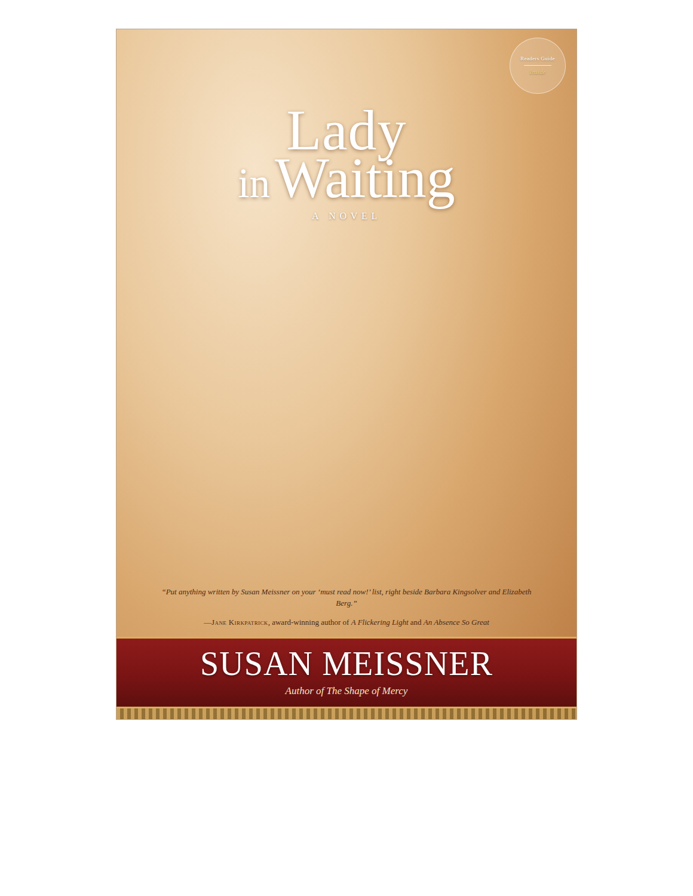Readers Guide Inside
Lady in Waiting
A Novel
“Put anything written by Susan Meissner on your ‘must read now!’ list, right beside Barbara Kingsolver and Elizabeth Berg.”
—Jane Kirkpatrick, award-winning author of A Flickering Light and An Absence So Great
Susan Meissner
Author of The Shape of Mercy
Cover of the novel Lady in Waiting by Susan Meissner, author of The Shape of Mercy. Readers Guide inside.